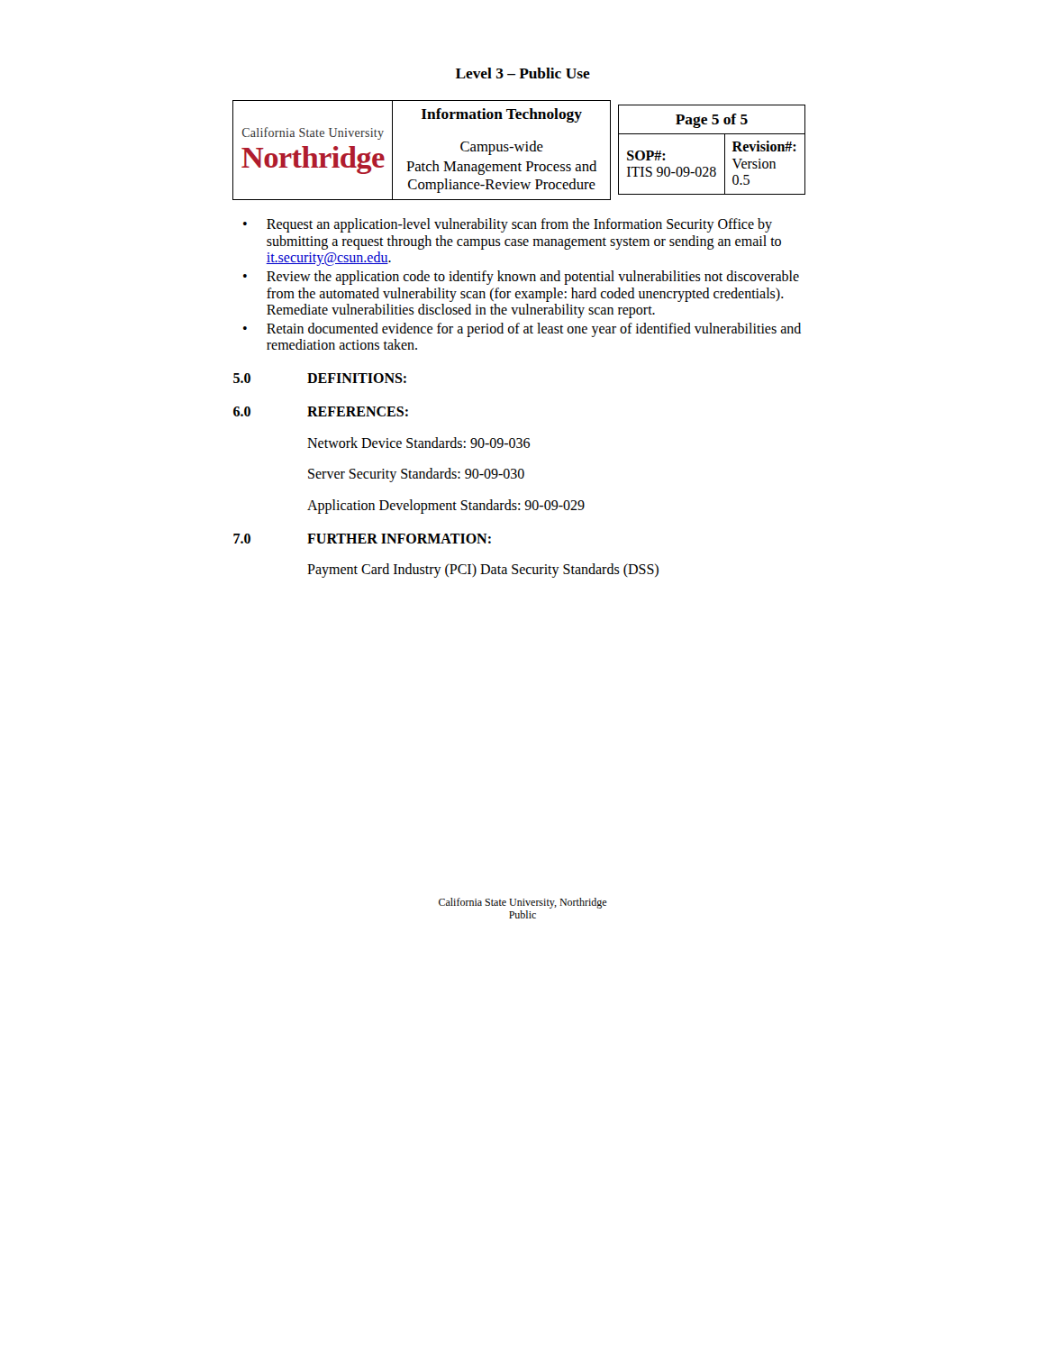Level 3 – Public Use
| California State University Northridge | Information Technology Campus-wide Patch Management Process and Compliance-Review Procedure | / Page 5 of 5 / / SOP#: ITIS 90-09-028 / Revision#: Version 0.5 / |
Request an application-level vulnerability scan from the Information Security Office by submitting a request through the campus case management system or sending an email to it.security@csun.edu.
Review the application code to identify known and potential vulnerabilities not discoverable from the automated vulnerability scan (for example: hard coded unencrypted credentials). Remediate vulnerabilities disclosed in the vulnerability scan report.
Retain documented evidence for a period of at least one year of identified vulnerabilities and remediation actions taken.
5.0 DEFINITIONS:
6.0 REFERENCES:
Network Device Standards: 90-09-036
Server Security Standards: 90-09-030
Application Development Standards: 90-09-029
7.0 FURTHER INFORMATION:
Payment Card Industry (PCI) Data Security Standards (DSS)
California State University, Northridge
Public